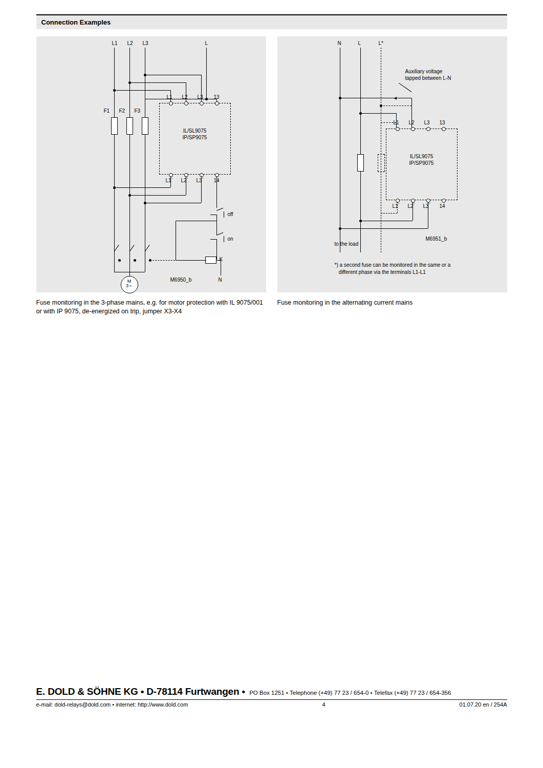Connection Examples
L1 L2 L3 L
F1 F2 F3
IL/SL9075 IP/SP9075
L1 L2 L3 13
L1´ L2´ L3´ 14
off
on
K
N
M
3∼
M6950_b
N L L*
Auxiliary voltage
tapped between L-N
IL/SL9075 IP/SP9075
L1 L2 L3 13
L1´ L2´ L3´ 14
to the load M6951_b *) a second fuse can be monitored in the same or a
different phase via the terminals L1-L1
Fuse monitoring in the 3-phase mains, e.g. for motor protection with IL 9075/001 or with IP 9075, de-energized on trip, jumper X3-X4
Fuse monitoring in the alternating current mains
E. DOLD & SÖHNE KG • D-78114 Furtwangen • PO Box 1251 • Telephone (+49) 77 23 / 654-0 • Telefax (+49) 77 23 / 654-356
e-mail: dold-relays@dold.com • internet: http://www.dold.com
4
01.07.20 en / 254A